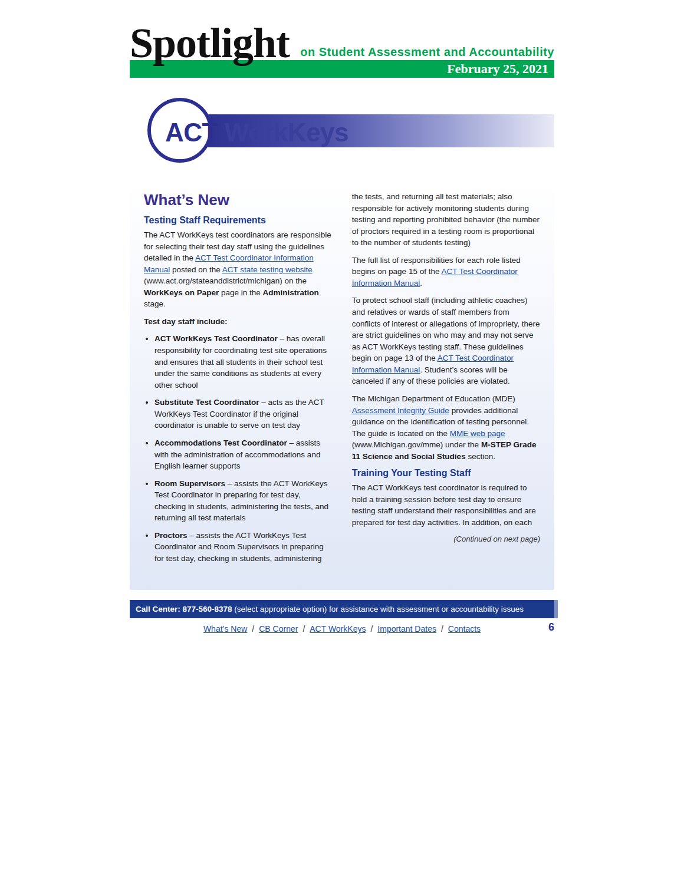Spotlight
on Student Assessment and Accountability
February 25, 2021
ACT WorkKeys
What’s New
Testing Staff Requirements
The ACT WorkKeys test coordinators are responsible for selecting their test day staff using the guidelines detailed in the ACT Test Coordinator Information Manual posted on the ACT state testing website (www.act.org/stateanddistrict/michigan) on the WorkKeys on Paper page in the Administration stage.
Test day staff include:
ACT WorkKeys Test Coordinator – has overall responsibility for coordinating test site operations and ensures that all students in their school test under the same conditions as students at every other school
Substitute Test Coordinator – acts as the ACT WorkKeys Test Coordinator if the original coordinator is unable to serve on test day
Accommodations Test Coordinator – assists with the administration of accommodations and English learner supports
Room Supervisors – assists the ACT WorkKeys Test Coordinator in preparing for test day, checking in students, administering the tests, and returning all test materials
Proctors – assists the ACT WorkKeys Test Coordinator and Room Supervisors in preparing for test day, checking in students, administering
the tests, and returning all test materials; also responsible for actively monitoring students during testing and reporting prohibited behavior (the number of proctors required in a testing room is proportional to the number of students testing)
The full list of responsibilities for each role listed begins on page 15 of the ACT Test Coordinator Information Manual.
To protect school staff (including athletic coaches) and relatives or wards of staff members from conflicts of interest or allegations of impropriety, there are strict guidelines on who may and may not serve as ACT WorkKeys testing staff. These guidelines begin on page 13 of the ACT Test Coordinator Information Manual. Student’s scores will be canceled if any of these policies are violated.
The Michigan Department of Education (MDE) Assessment Integrity Guide provides additional guidance on the identification of testing personnel. The guide is located on the MME web page (www.Michigan.gov/mme) under the M-STEP Grade 11 Science and Social Studies section.
Training Your Testing Staff
The ACT WorkKeys test coordinator is required to hold a training session before test day to ensure testing staff understand their responsibilities and are prepared for test day activities. In addition, on each
(Continued on next page)
Call Center: 877-560-8378 (select appropriate option) for assistance with assessment or accountability issues
What’s New/ CB Corner/ ACT WorkKeys/ Important Dates/ Contacts
6